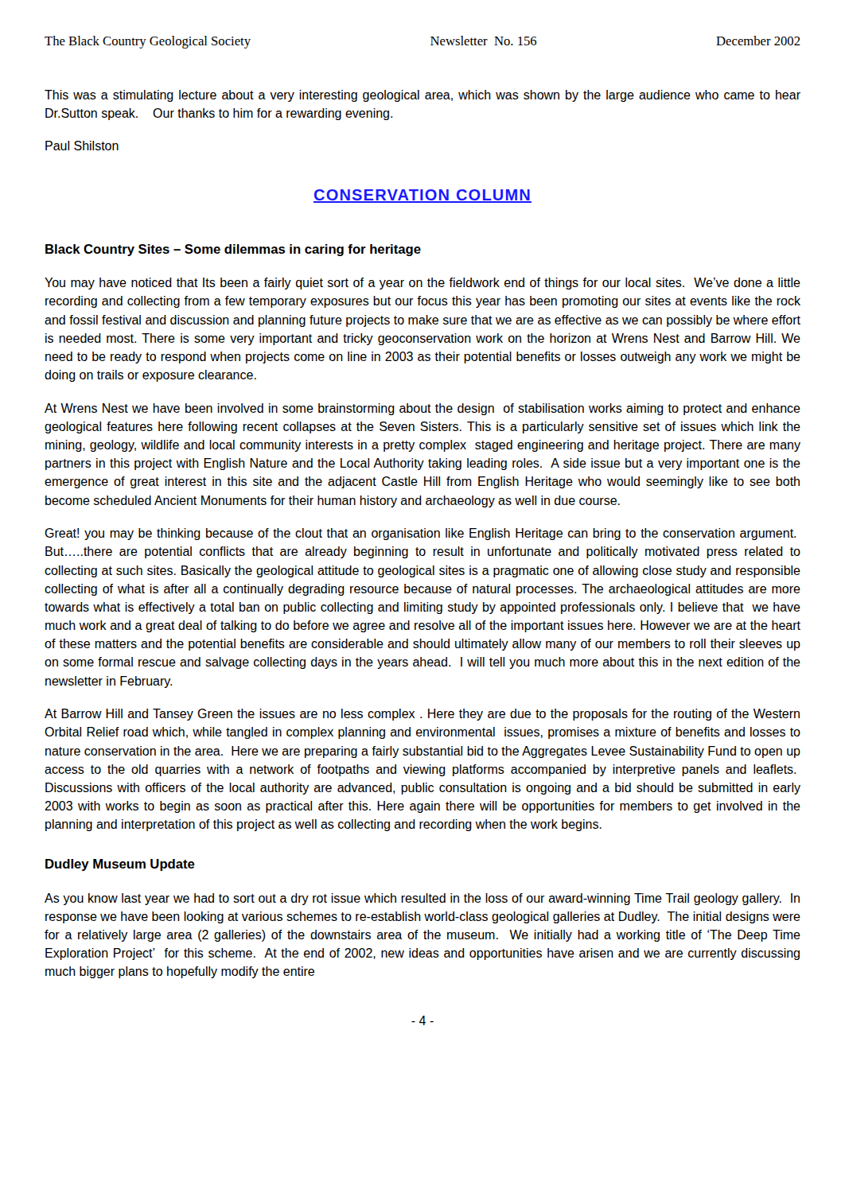The Black Country Geological Society Newsletter No. 156 December 2002
This was a stimulating lecture about a very interesting geological area, which was shown by the large audience who came to hear Dr.Sutton speak. Our thanks to him for a rewarding evening.
Paul Shilston
CONSERVATION COLUMN
Black Country Sites – Some dilemmas in caring for heritage
You may have noticed that Its been a fairly quiet sort of a year on the fieldwork end of things for our local sites. We’ve done a little recording and collecting from a few temporary exposures but our focus this year has been promoting our sites at events like the rock and fossil festival and discussion and planning future projects to make sure that we are as effective as we can possibly be where effort is needed most. There is some very important and tricky geoconservation work on the horizon at Wrens Nest and Barrow Hill. We need to be ready to respond when projects come on line in 2003 as their potential benefits or losses outweigh any work we might be doing on trails or exposure clearance.
At Wrens Nest we have been involved in some brainstorming about the design of stabilisation works aiming to protect and enhance geological features here following recent collapses at the Seven Sisters. This is a particularly sensitive set of issues which link the mining, geology, wildlife and local community interests in a pretty complex staged engineering and heritage project. There are many partners in this project with English Nature and the Local Authority taking leading roles. A side issue but a very important one is the emergence of great interest in this site and the adjacent Castle Hill from English Heritage who would seemingly like to see both become scheduled Ancient Monuments for their human history and archaeology as well in due course.
Great! you may be thinking because of the clout that an organisation like English Heritage can bring to the conservation argument. But…..there are potential conflicts that are already beginning to result in unfortunate and politically motivated press related to collecting at such sites. Basically the geological attitude to geological sites is a pragmatic one of allowing close study and responsible collecting of what is after all a continually degrading resource because of natural processes. The archaeological attitudes are more towards what is effectively a total ban on public collecting and limiting study by appointed professionals only. I believe that we have much work and a great deal of talking to do before we agree and resolve all of the important issues here. However we are at the heart of these matters and the potential benefits are considerable and should ultimately allow many of our members to roll their sleeves up on some formal rescue and salvage collecting days in the years ahead. I will tell you much more about this in the next edition of the newsletter in February.
At Barrow Hill and Tansey Green the issues are no less complex . Here they are due to the proposals for the routing of the Western Orbital Relief road which, while tangled in complex planning and environmental issues, promises a mixture of benefits and losses to nature conservation in the area. Here we are preparing a fairly substantial bid to the Aggregates Levee Sustainability Fund to open up access to the old quarries with a network of footpaths and viewing platforms accompanied by interpretive panels and leaflets. Discussions with officers of the local authority are advanced, public consultation is ongoing and a bid should be submitted in early 2003 with works to begin as soon as practical after this. Here again there will be opportunities for members to get involved in the planning and interpretation of this project as well as collecting and recording when the work begins.
Dudley Museum Update
As you know last year we had to sort out a dry rot issue which resulted in the loss of our award-winning Time Trail geology gallery. In response we have been looking at various schemes to re-establish world-class geological galleries at Dudley. The initial designs were for a relatively large area (2 galleries) of the downstairs area of the museum. We initially had a working title of ‘The Deep Time Exploration Project’ for this scheme. At the end of 2002, new ideas and opportunities have arisen and we are currently discussing much bigger plans to hopefully modify the entire
- 4 -